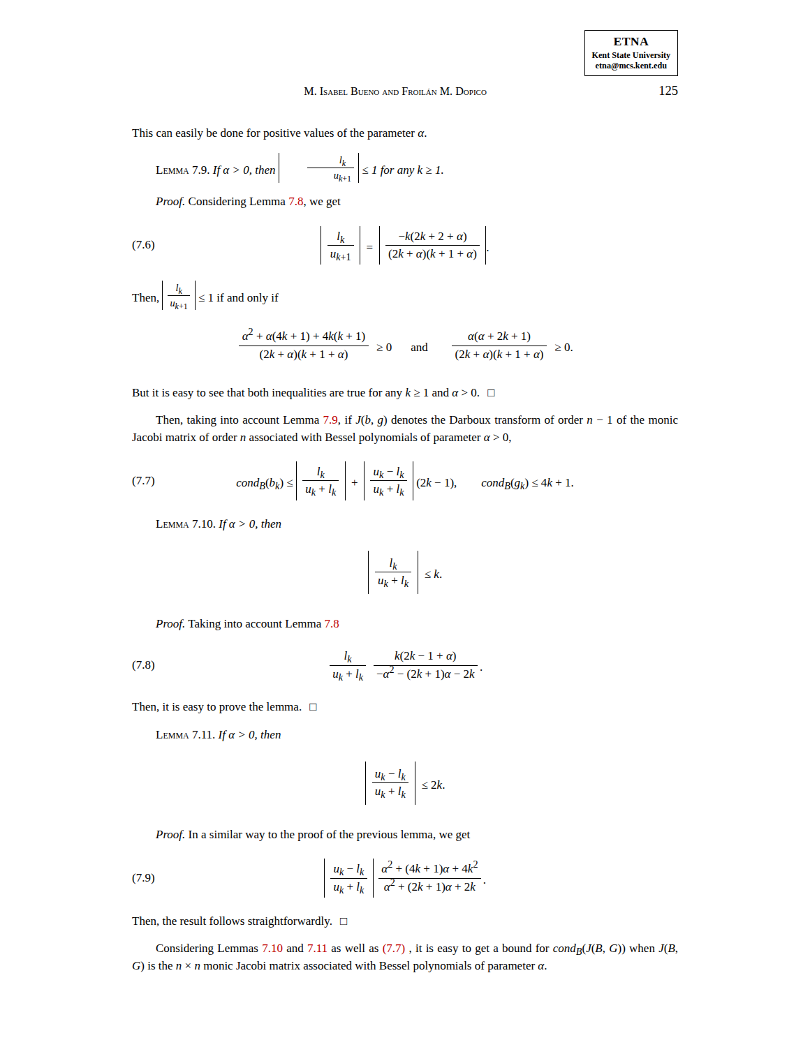ETNA Kent State University etna@mcs.kent.edu
M. Isabel Bueno and Froilán M. Dopico 125
This can easily be done for positive values of the parameter α.
Lemma 7.9. If α > 0, then lk uk+1 ≤ 1 for any k ≥ 1.
Proof. Considering Lemma 7.8, we get
(7.6) lk uk+1 = −k(2k + 2 + α)(2k + α)(k + 1 + α) .
Then, lk uk+1 ≤ 1 if and only if
α2 + α(4k + 1) + 4k(k + 1)(2k + α)(k + 1 + α) ≥ 0and α(α + 2k + 1)(2k + α)(k + 1 + α) ≥ 0.
But it is easy to see that both inequalities are true for any k ≥ 1 and α > 0. □
Then, taking into account Lemma 7.9, if J(b, g) denotes the Darboux transform of order n − 1 of the monic Jacobi matrix of order n associated with Bessel polynomials of parameter α > 0,
(7.7) condB(bk) ≤ lk uk + lk + uk − lk uk + lk (2k − 1), condB(gk) ≤ 4k + 1.
Lemma 7.10. If α > 0, then
lk uk + lk ≤ k.
Proof. Taking into account Lemma 7.8
(7.8) lk uk + lk k(2k − 1 + α)−α2 − (2k + 1)α − 2k.
Then, it is easy to prove the lemma. □
Lemma 7.11. If α > 0, then
uk − lk uk + lk ≤ 2k.
Proof. In a similar way to the proof of the previous lemma, we get
(7.9) uk − lk uk + lk α2 + (4k + 1)α + 4k2 α2 + (2k + 1)α + 2k.
Then, the result follows straightforwardly. □
Considering Lemmas 7.10 and 7.11 as well as (7.7) , it is easy to get a bound for condB(J(B, G)) when J(B, G) is the n × n monic Jacobi matrix associated with Bessel polynomials of parameter α.